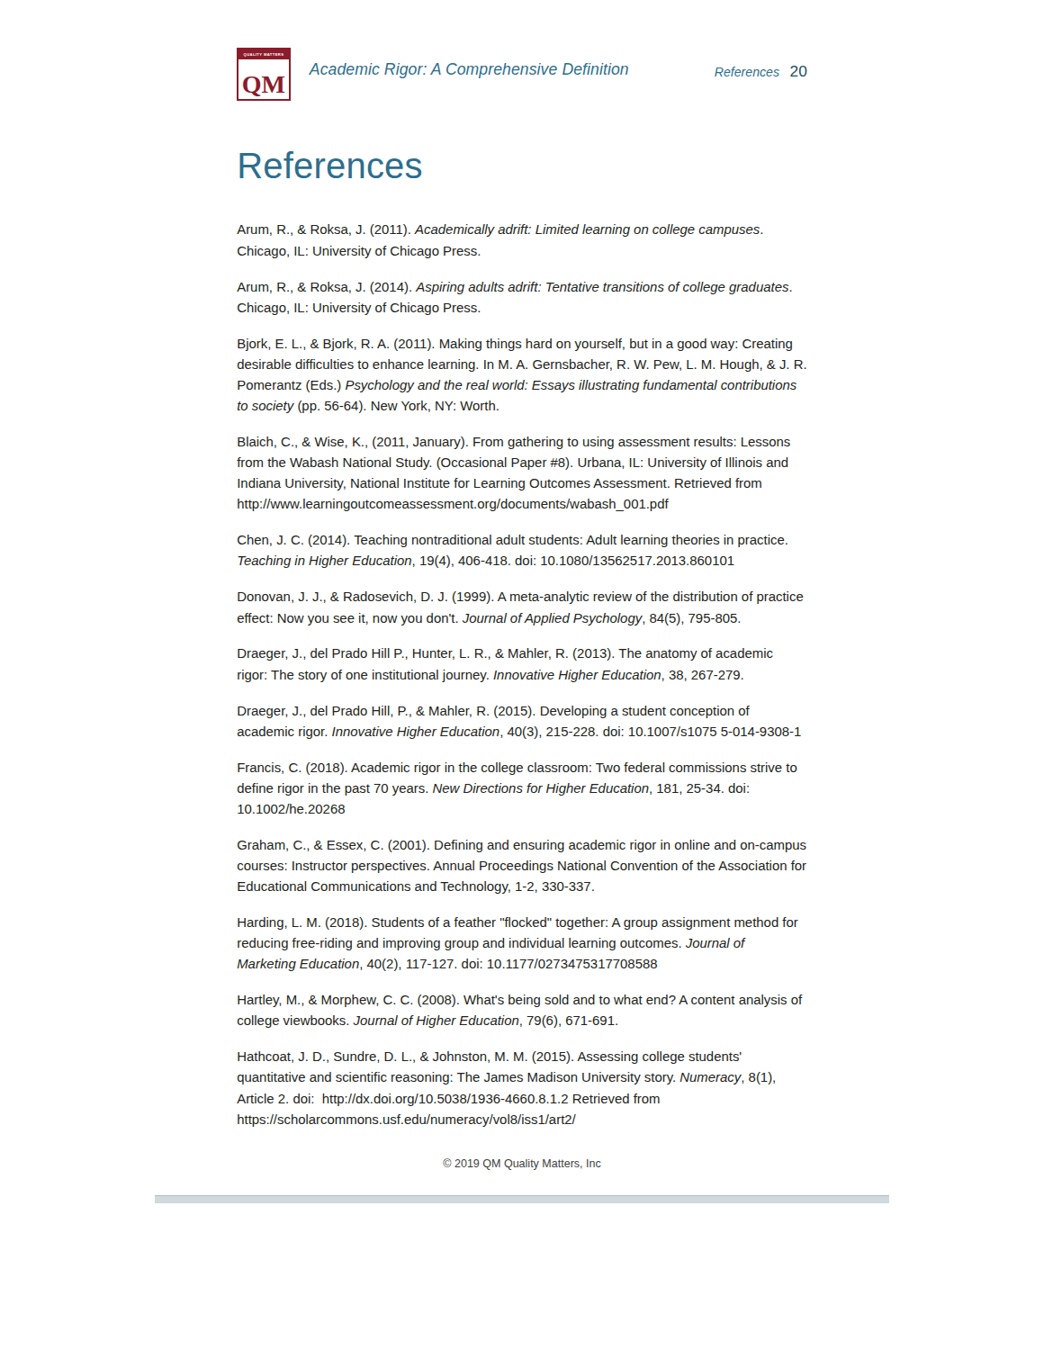Quality Matters
QM
Academic Rigor: A Comprehensive Definition
References 20
References
Arum, R., & Roksa, J. (2011). Academically adrift: Limited learning on college campuses. Chicago, IL: University of Chicago Press.
Arum, R., & Roksa, J. (2014). Aspiring adults adrift: Tentative transitions of college graduates. Chicago, IL: University of Chicago Press.
Bjork, E. L., & Bjork, R. A. (2011). Making things hard on yourself, but in a good way: Creating desirable difficulties to enhance learning. In M. A. Gernsbacher, R. W. Pew, L. M. Hough, & J. R. Pomerantz (Eds.) Psychology and the real world: Essays illustrating fundamental contributions to society (pp. 56-64). New York, NY: Worth.
Blaich, C., & Wise, K., (2011, January). From gathering to using assessment results: Lessons from the Wabash National Study. (Occasional Paper #8). Urbana, IL: University of Illinois and Indiana University, National Institute for Learning Outcomes Assessment. Retrieved from http://www.learningoutcomeassessment.org/documents/wabash_001.pdf
Chen, J. C. (2014). Teaching nontraditional adult students: Adult learning theories in practice. Teaching in Higher Education, 19(4), 406-418. doi: 10.1080/13562517.2013.860101
Donovan, J. J., & Radosevich, D. J. (1999). A meta-analytic review of the distribution of practice effect: Now you see it, now you don't. Journal of Applied Psychology, 84(5), 795-805.
Draeger, J., del Prado Hill P., Hunter, L. R., & Mahler, R. (2013). The anatomy of academic rigor: The story of one institutional journey. Innovative Higher Education, 38, 267-279.
Draeger, J., del Prado Hill, P., & Mahler, R. (2015). Developing a student conception of academic rigor. Innovative Higher Education, 40(3), 215-228. doi: 10.1007/s1075 5-014-9308-1
Francis, C. (2018). Academic rigor in the college classroom: Two federal commissions strive to define rigor in the past 70 years. New Directions for Higher Education, 181, 25-34. doi: 10.1002/he.20268
Graham, C., & Essex, C. (2001). Defining and ensuring academic rigor in online and on-campus courses: Instructor perspectives. Annual Proceedings National Convention of the Association for Educational Communications and Technology, 1-2, 330-337.
Harding, L. M. (2018). Students of a feather "flocked" together: A group assignment method for reducing free-riding and improving group and individual learning outcomes. Journal of Marketing Education, 40(2), 117-127. doi: 10.1177/0273475317708588
Hartley, M., & Morphew, C. C. (2008). What's being sold and to what end? A content analysis of college viewbooks. Journal of Higher Education, 79(6), 671-691.
Hathcoat, J. D., Sundre, D. L., & Johnston, M. M. (2015). Assessing college students' quantitative and scientific reasoning: The James Madison University story. Numeracy, 8(1), Article 2. doi: http://dx.doi.org/10.5038/1936-4660.8.1.2 Retrieved from https://scholarcommons.usf.edu/numeracy/vol8/iss1/art2/
© 2019 QM Quality Matters, Inc